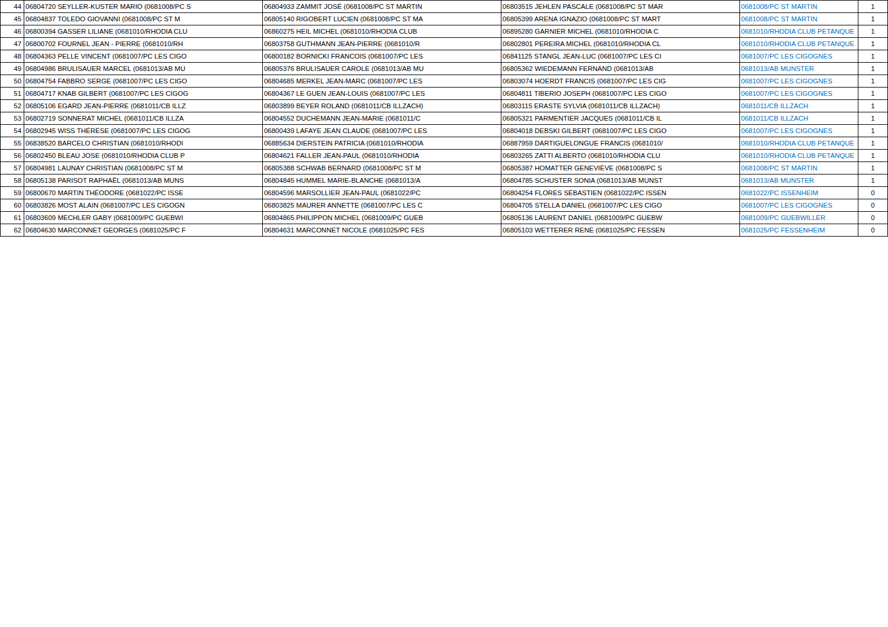| 44 | 06804720 SEYLLER-KUSTER MARIO (0681008/PC S | 06804933 ZAMMIT JOSÉ (0681008/PC ST MARTIN | 06803515 JEHLEN PASCALE (0681008/PC ST MAR | 0681008/PC ST MARTIN | 1 |
| 45 | 06804837 TOLEDO GIOVANNI (0681008/PC ST M | 06805140 RIGOBERT LUCIEN (0681008/PC ST MA | 06805399 ARENA IGNAZIO (0681008/PC ST MART | 0681008/PC ST MARTIN | 1 |
| 46 | 06800394 GASSER LILIANE (0681010/RHODIA CLU | 06860275 HEIL MICHEL (0681010/RHODIA CLUB | 06895280 GARNIER MICHEL (0681010/RHODIA C | 0681010/RHODIA CLUB PETANQUE | 1 |
| 47 | 06800702 FOURNEL JEAN - PIERRE (0681010/RH | 06803758 GUTHMANN JEAN-PIERRE (0681010/R | 06802801 PEREIRA MICHEL (0681010/RHODIA CL | 0681010/RHODIA CLUB PETANQUE | 1 |
| 48 | 06804363 PELLE VINCENT (0681007/PC LES CIGO | 06800182 BORNICKI FRANCOIS (0681007/PC LES | 06841125 STANGL JEAN-LUC (0681007/PC LES CI | 0681007/PC LES CIGOGNES | 1 |
| 49 | 06804986 BRULISAUER MARCEL (0681013/AB MU | 06805376 BRULISAUER CAROLE (0681013/AB MU | 06805362 WIEDEMANN FERNAND (0681013/AB | 0681013/AB MUNSTER | 1 |
| 50 | 06804754 FABBRO SERGE (0681007/PC LES CIGO | 06804685 MERKEL JEAN-MARC (0681007/PC LES | 06803074 HOERDT FRANCIS (0681007/PC LES CIG | 0681007/PC LES CIGOGNES | 1 |
| 51 | 06804717 KNAB GILBERT (0681007/PC LES CIGOG | 06804367 LE GUEN JEAN-LOUIS (0681007/PC LES | 06804811 TIBERIO JOSEPH (0681007/PC LES CIGO | 0681007/PC LES CIGOGNES | 1 |
| 52 | 06805106 EGARD JEAN-PIERRE (0681011/CB ILLZ | 06803899 BEYER ROLAND (0681011/CB ILLZACH) | 06803115 ERASTE SYLVIA (0681011/CB ILLZACH) | 0681011/CB ILLZACH | 1 |
| 53 | 06802719 SONNERAT MICHEL (0681011/CB ILLZA | 06804552 DUCHEMANN JEAN-MARIE (0681011/C | 06805321 PARMENTIER JACQUES (0681011/CB IL | 0681011/CB ILLZACH | 1 |
| 54 | 06802945 WISS THÉRÉSE (0681007/PC LES CIGOG | 06800439 LAFAYE JEAN CLAUDE (0681007/PC LES | 06804018 DEBSKI GILBERT (0681007/PC LES CIGO | 0681007/PC LES CIGOGNES | 1 |
| 55 | 06838520 BARCELO CHRISTIAN (0681010/RHODI | 06885634 DIERSTEIN PATRICIA (0681010/RHODIA | 06887959 DARTIGUELONGUE FRANCIS (0681010/ | 0681010/RHODIA CLUB PETANQUE | 1 |
| 56 | 06802450 BLEAU JOSE (0681010/RHODIA CLUB P | 06804621 FALLER JEAN-PAUL (0681010/RHODIA | 06803265 ZATTI ALBERTO (0681010/RHODIA CLU | 0681010/RHODIA CLUB PETANQUE | 1 |
| 57 | 06804981 LAUNAY CHRISTIAN (0681008/PC ST M | 06805388 SCHWAB BERNARD (0681008/PC ST M | 06805387 HOMATTER GENEVIÈVE (0681008/PC S | 0681008/PC ST MARTIN | 1 |
| 58 | 06805138 PARISOT RAPHAËL (0681013/AB MUNS | 06804845 HUMMEL MARIE-BLANCHE (0681013/A | 06804785 SCHUSTER SONIA (0681013/AB MUNST | 0681013/AB MUNSTER | 1 |
| 59 | 06800670 MARTIN THÉODORE (0681022/PC ISSE | 06804596 MARSOLLIER JEAN-PAUL (0681022/PC | 06804254 FLORES SÉBASTIEN (0681022/PC ISSEN | 0681022/PC ISSENHEIM | 0 |
| 60 | 06803826 MOST ALAIN (0681007/PC LES CIGOGN | 06803825 MAURER ANNETTE (0681007/PC LES C | 06804705 STELLA DANIEL (0681007/PC LES CIGO | 0681007/PC LES CIGOGNES | 0 |
| 61 | 06803609 MECHLER GABY (0681009/PC GUEBWI | 06804865 PHILIPPON MICHEL (0681009/PC GUEB | 06805136 LAURENT DANIEL (0681009/PC GUEBW | 0681009/PC GUEBWILLER | 0 |
| 62 | 06804630 MARCONNET GEORGES (0681025/PC F | 06804631 MARCONNET NICOLE (0681025/PC FES | 06805103 WETTERER RENE (0681025/PC FESSEN | 0681025/PC FESSENHEIM | 0 |